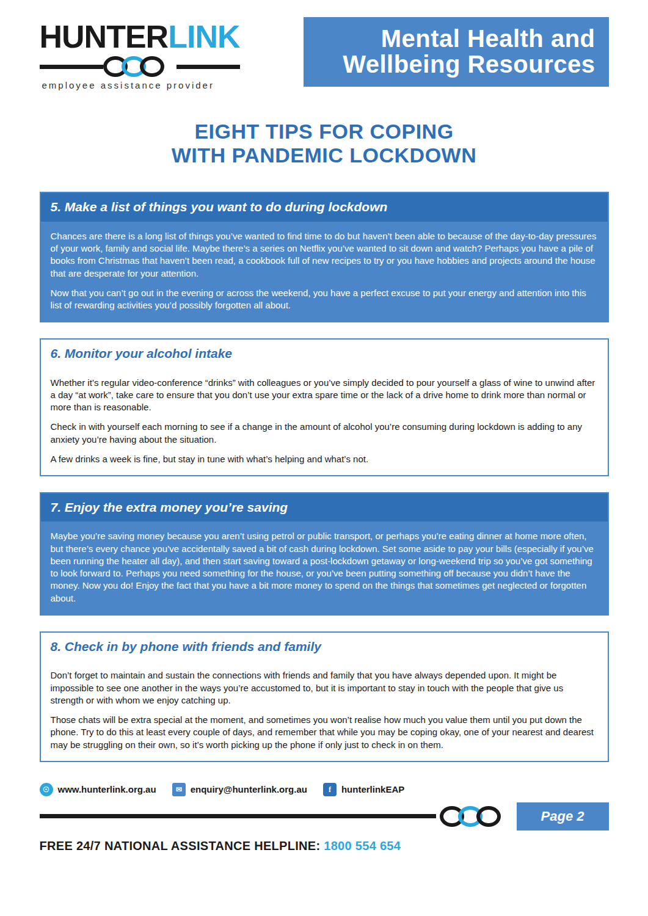HUNTERLINK
employee assistance provider
Mental Health and
Wellbeing Resources
Eight Tips for Coping
with Pandemic Lockdown
5. Make a list of things you want to do during lockdown
Chances are there is a long list of things you’ve wanted to find time to do but haven’t been able to because of the day-to-day pressures of your work, family and social life. Maybe there’s a series on Netflix you’ve wanted to sit down and watch? Perhaps you have a pile of books from Christmas that haven’t been read, a cookbook full of new recipes to try or you have hobbies and projects around the house that are desperate for your attention.
Now that you can’t go out in the evening or across the weekend, you have a perfect excuse to put your energy and attention into this list of rewarding activities you’d possibly forgotten all about.
6. Monitor your alcohol intake
Whether it’s regular video-conference “drinks” with colleagues or you’ve simply decided to pour yourself a glass of wine to unwind after a day “at work”, take care to ensure that you don’t use your extra spare time or the lack of a drive home to drink more than normal or more than is reasonable.
Check in with yourself each morning to see if a change in the amount of alcohol you’re consuming during lockdown is adding to any anxiety you’re having about the situation.
A few drinks a week is fine, but stay in tune with what’s helping and what’s not.
7. Enjoy the extra money you’re saving
Maybe you’re saving money because you aren’t using petrol or public transport, or perhaps you’re eating dinner at home more often, but there’s every chance you’ve accidentally saved a bit of cash during lockdown. Set some aside to pay your bills (especially if you’ve been running the heater all day), and then start saving toward a post-lockdown getaway or long-weekend trip so you’ve got something to look forward to. Perhaps you need something for the house, or you’ve been putting something off because you didn’t have the money. Now you do! Enjoy the fact that you have a bit more money to spend on the things that sometimes get neglected or forgotten about.
8. Check in by phone with friends and family
Don’t forget to maintain and sustain the connections with friends and family that you have always depended upon. It might be impossible to see one another in the ways you’re accustomed to, but it is important to stay in touch with the people that give us strength or with whom we enjoy catching up.
Those chats will be extra special at the moment, and sometimes you won’t realise how much you value them until you put down the phone. Try to do this at least every couple of days, and remember that while you may be coping okay, one of your nearest and dearest may be struggling on their own, so it’s worth picking up the phone if only just to check in on them.
☉www.hunterlink.org.au ✉enquiry@hunterlink.org.au fhunterlinkEAP
Page 2
FREE 24/7 NATIONAL ASSISTANCE HELPLINE: 1800 554 654